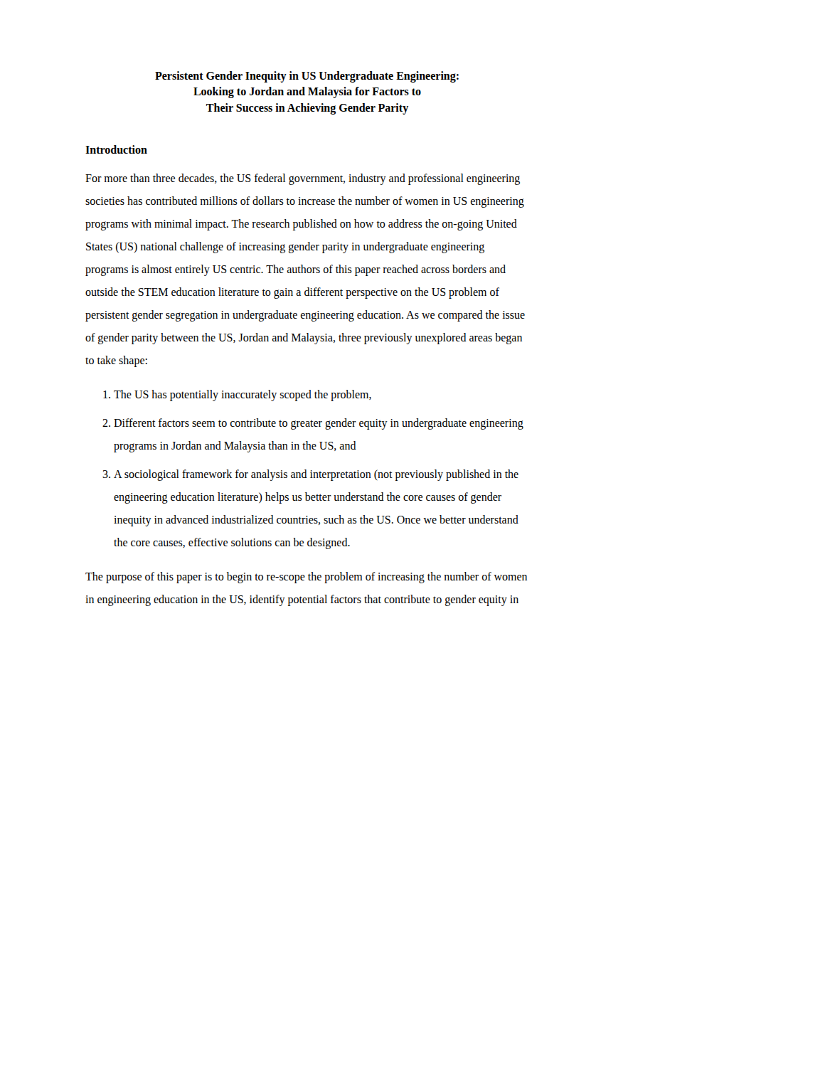Persistent Gender Inequity in US Undergraduate Engineering:
Looking to Jordan and Malaysia for Factors to
Their Success in Achieving Gender Parity
Introduction
For more than three decades, the US federal government, industry and professional engineering societies has contributed millions of dollars to increase the number of women in US engineering programs with minimal impact. The research published on how to address the on-going United States (US) national challenge of increasing gender parity in undergraduate engineering programs is almost entirely US centric. The authors of this paper reached across borders and outside the STEM education literature to gain a different perspective on the US problem of persistent gender segregation in undergraduate engineering education. As we compared the issue of gender parity between the US, Jordan and Malaysia, three previously unexplored areas began to take shape:
The US has potentially inaccurately scoped the problem,
Different factors seem to contribute to greater gender equity in undergraduate engineering programs in Jordan and Malaysia than in the US, and
A sociological framework for analysis and interpretation (not previously published in the engineering education literature) helps us better understand the core causes of gender inequity in advanced industrialized countries, such as the US. Once we better understand the core causes, effective solutions can be designed.
The purpose of this paper is to begin to re-scope the problem of increasing the number of women in engineering education in the US, identify potential factors that contribute to gender equity in